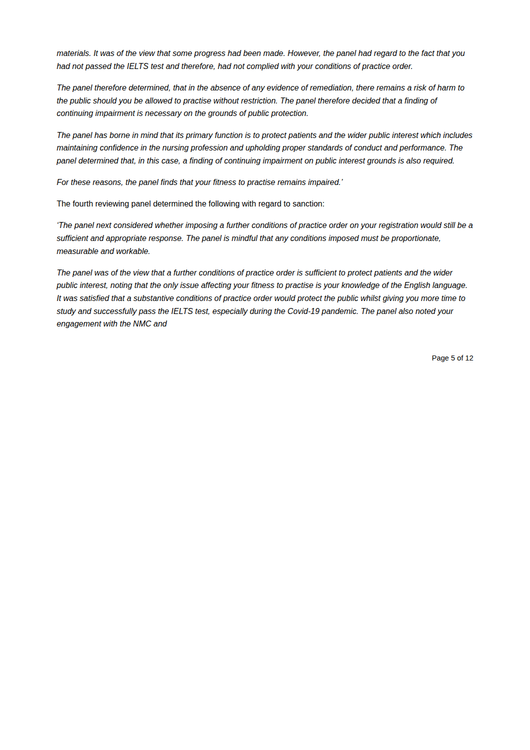materials. It was of the view that some progress had been made. However, the panel had regard to the fact that you had not passed the IELTS test and therefore, had not complied with your conditions of practice order.
The panel therefore determined, that in the absence of any evidence of remediation, there remains a risk of harm to the public should you be allowed to practise without restriction. The panel therefore decided that a finding of continuing impairment is necessary on the grounds of public protection.
The panel has borne in mind that its primary function is to protect patients and the wider public interest which includes maintaining confidence in the nursing profession and upholding proper standards of conduct and performance. The panel determined that, in this case, a finding of continuing impairment on public interest grounds is also required.
For these reasons, the panel finds that your fitness to practise remains impaired.’
The fourth reviewing panel determined the following with regard to sanction:
‘The panel next considered whether imposing a further conditions of practice order on your registration would still be a sufficient and appropriate response. The panel is mindful that any conditions imposed must be proportionate, measurable and workable.
The panel was of the view that a further conditions of practice order is sufficient to protect patients and the wider public interest, noting that the only issue affecting your fitness to practise is your knowledge of the English language. It was satisfied that a substantive conditions of practice order would protect the public whilst giving you more time to study and successfully pass the IELTS test, especially during the Covid-19 pandemic. The panel also noted your engagement with the NMC and
Page 5 of 12